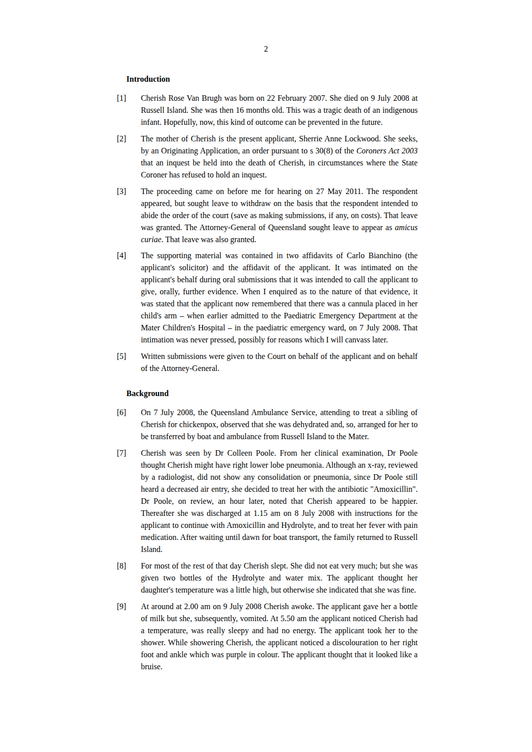2
Introduction
[1] Cherish Rose Van Brugh was born on 22 February 2007. She died on 9 July 2008 at Russell Island. She was then 16 months old. This was a tragic death of an indigenous infant. Hopefully, now, this kind of outcome can be prevented in the future.
[2] The mother of Cherish is the present applicant, Sherrie Anne Lockwood. She seeks, by an Originating Application, an order pursuant to s 30(8) of the Coroners Act 2003 that an inquest be held into the death of Cherish, in circumstances where the State Coroner has refused to hold an inquest.
[3] The proceeding came on before me for hearing on 27 May 2011. The respondent appeared, but sought leave to withdraw on the basis that the respondent intended to abide the order of the court (save as making submissions, if any, on costs). That leave was granted. The Attorney-General of Queensland sought leave to appear as amicus curiae. That leave was also granted.
[4] The supporting material was contained in two affidavits of Carlo Bianchino (the applicant's solicitor) and the affidavit of the applicant. It was intimated on the applicant's behalf during oral submissions that it was intended to call the applicant to give, orally, further evidence. When I enquired as to the nature of that evidence, it was stated that the applicant now remembered that there was a cannula placed in her child's arm – when earlier admitted to the Paediatric Emergency Department at the Mater Children's Hospital – in the paediatric emergency ward, on 7 July 2008. That intimation was never pressed, possibly for reasons which I will canvass later.
[5] Written submissions were given to the Court on behalf of the applicant and on behalf of the Attorney-General.
Background
[6] On 7 July 2008, the Queensland Ambulance Service, attending to treat a sibling of Cherish for chickenpox, observed that she was dehydrated and, so, arranged for her to be transferred by boat and ambulance from Russell Island to the Mater.
[7] Cherish was seen by Dr Colleen Poole. From her clinical examination, Dr Poole thought Cherish might have right lower lobe pneumonia. Although an x-ray, reviewed by a radiologist, did not show any consolidation or pneumonia, since Dr Poole still heard a decreased air entry, she decided to treat her with the antibiotic "Amoxicillin". Dr Poole, on review, an hour later, noted that Cherish appeared to be happier. Thereafter she was discharged at 1.15 am on 8 July 2008 with instructions for the applicant to continue with Amoxicillin and Hydrolyte, and to treat her fever with pain medication. After waiting until dawn for boat transport, the family returned to Russell Island.
[8] For most of the rest of that day Cherish slept. She did not eat very much; but she was given two bottles of the Hydrolyte and water mix. The applicant thought her daughter's temperature was a little high, but otherwise she indicated that she was fine.
[9] At around at 2.00 am on 9 July 2008 Cherish awoke. The applicant gave her a bottle of milk but she, subsequently, vomited. At 5.50 am the applicant noticed Cherish had a temperature, was really sleepy and had no energy. The applicant took her to the shower. While showering Cherish, the applicant noticed a discolouration to her right foot and ankle which was purple in colour. The applicant thought that it looked like a bruise.